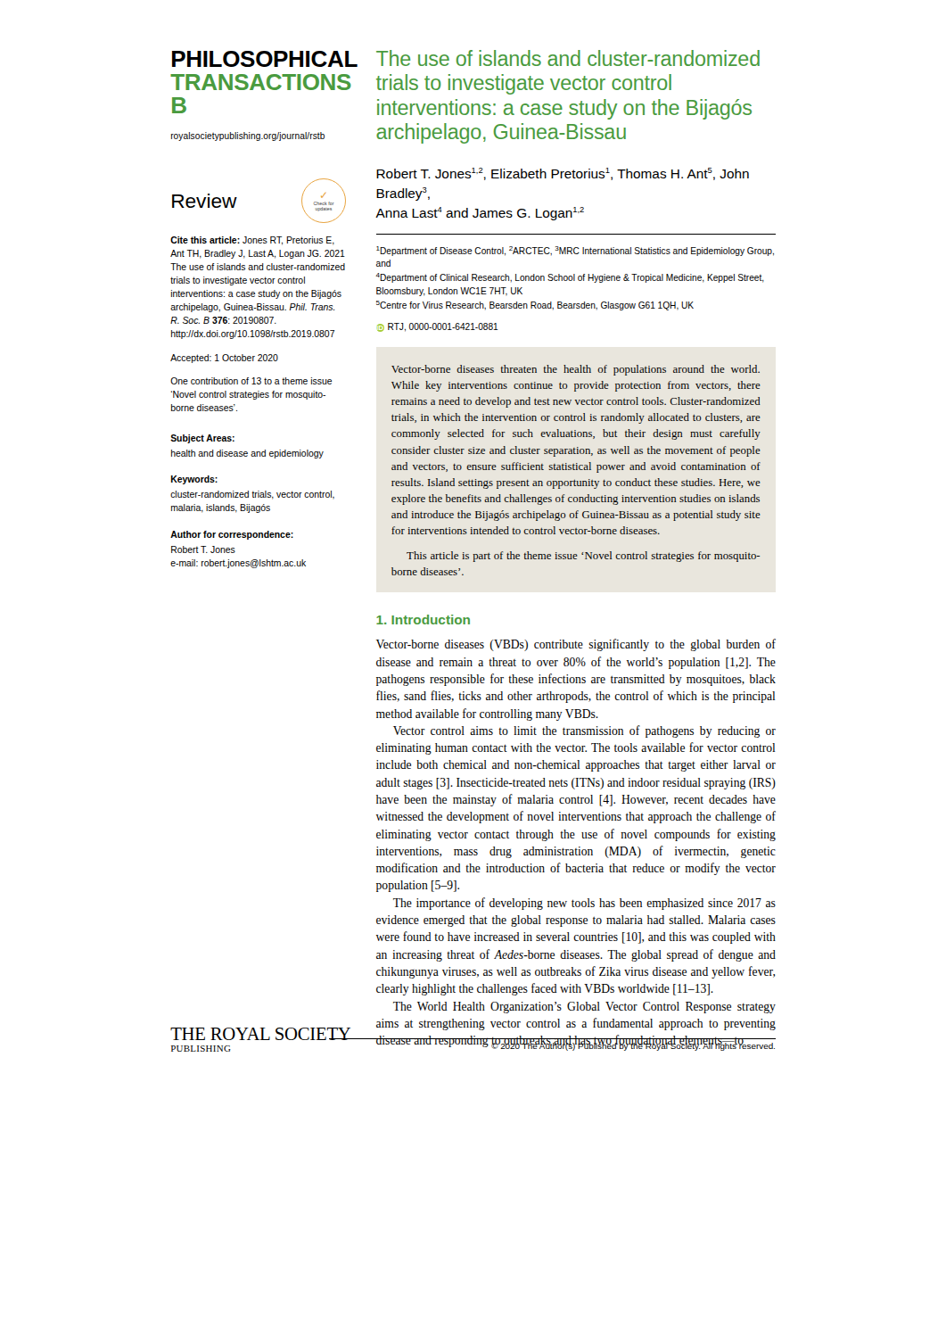PHILOSOPHICAL
TRANSACTIONS B
royalsocietypublishing.org/journal/rstb
Review ✓ Check for
updates
Cite this article: Jones RT, Pretorius E, Ant TH, Bradley J, Last A, Logan JG. 2021 The use of islands and cluster-randomized trials to investigate vector control interventions: a case study on the Bijagós archipelago, Guinea-Bissau. Phil. Trans. R. Soc. B 376: 20190807.
http://dx.doi.org/10.1098/rstb.2019.0807
Accepted: 1 October 2020
One contribution of 13 to a theme issue ‘Novel control strategies for mosquito-borne diseases’.
Subject Areas:
health and disease and epidemiology
Keywords:
cluster-randomized trials, vector control, malaria, islands, Bijagós
Author for correspondence:
Robert T. Jones
e-mail: robert.jones@lshtm.ac.uk
The use of islands and cluster-randomized trials to investigate vector control interventions: a case study on the Bijagós archipelago, Guinea-Bissau
Robert T. Jones1,2, Elizabeth Pretorius1, Thomas H. Ant5, John Bradley3,
Anna Last4 and James G. Logan1,2
1Department of Disease Control, 2ARCTEC, 3MRC International Statistics and Epidemiology Group, and
4Department of Clinical Research, London School of Hygiene & Tropical Medicine, Keppel Street, Bloomsbury, London WC1E 7HT, UK
5Centre for Virus Research, Bearsden Road, Bearsden, Glasgow G61 1QH, UK
iD RTJ, 0000-0001-6421-0881
Vector-borne diseases threaten the health of populations around the world. While key interventions continue to provide protection from vectors, there remains a need to develop and test new vector control tools. Cluster-randomized trials, in which the intervention or control is randomly allocated to clusters, are commonly selected for such evaluations, but their design must carefully consider cluster size and cluster separation, as well as the movement of people and vectors, to ensure sufficient statistical power and avoid contamination of results. Island settings present an opportunity to conduct these studies. Here, we explore the benefits and challenges of conducting intervention studies on islands and introduce the Bijagós archipelago of Guinea-Bissau as a potential study site for interventions intended to control vector-borne diseases.
This article is part of the theme issue ‘Novel control strategies for mosquito-borne diseases’.
1. Introduction
Vector-borne diseases (VBDs) contribute significantly to the global burden of disease and remain a threat to over 80% of the world’s population [1,2]. The pathogens responsible for these infections are transmitted by mosquitoes, black flies, sand flies, ticks and other arthropods, the control of which is the principal method available for controlling many VBDs.
Vector control aims to limit the transmission of pathogens by reducing or eliminating human contact with the vector. The tools available for vector control include both chemical and non-chemical approaches that target either larval or adult stages [3]. Insecticide-treated nets (ITNs) and indoor residual spraying (IRS) have been the mainstay of malaria control [4]. However, recent decades have witnessed the development of novel interventions that approach the challenge of eliminating vector contact through the use of novel compounds for existing interventions, mass drug administration (MDA) of ivermectin, genetic modification and the introduction of bacteria that reduce or modify the vector population [5–9].
The importance of developing new tools has been emphasized since 2017 as evidence emerged that the global response to malaria had stalled. Malaria cases were found to have increased in several countries [10], and this was coupled with an increasing threat of Aedes-borne diseases. The global spread of dengue and chikungunya viruses, as well as outbreaks of Zika virus disease and yellow fever, clearly highlight the challenges faced with VBDs worldwide [11–13].
The World Health Organization’s Global Vector Control Response strategy aims at strengthening vector control as a fundamental approach to preventing disease and responding to outbreaks and has two foundational elements—to
THE ROYAL SOCIETY PUBLISHING
© 2020 The Author(s) Published by the Royal Society. All rights reserved.